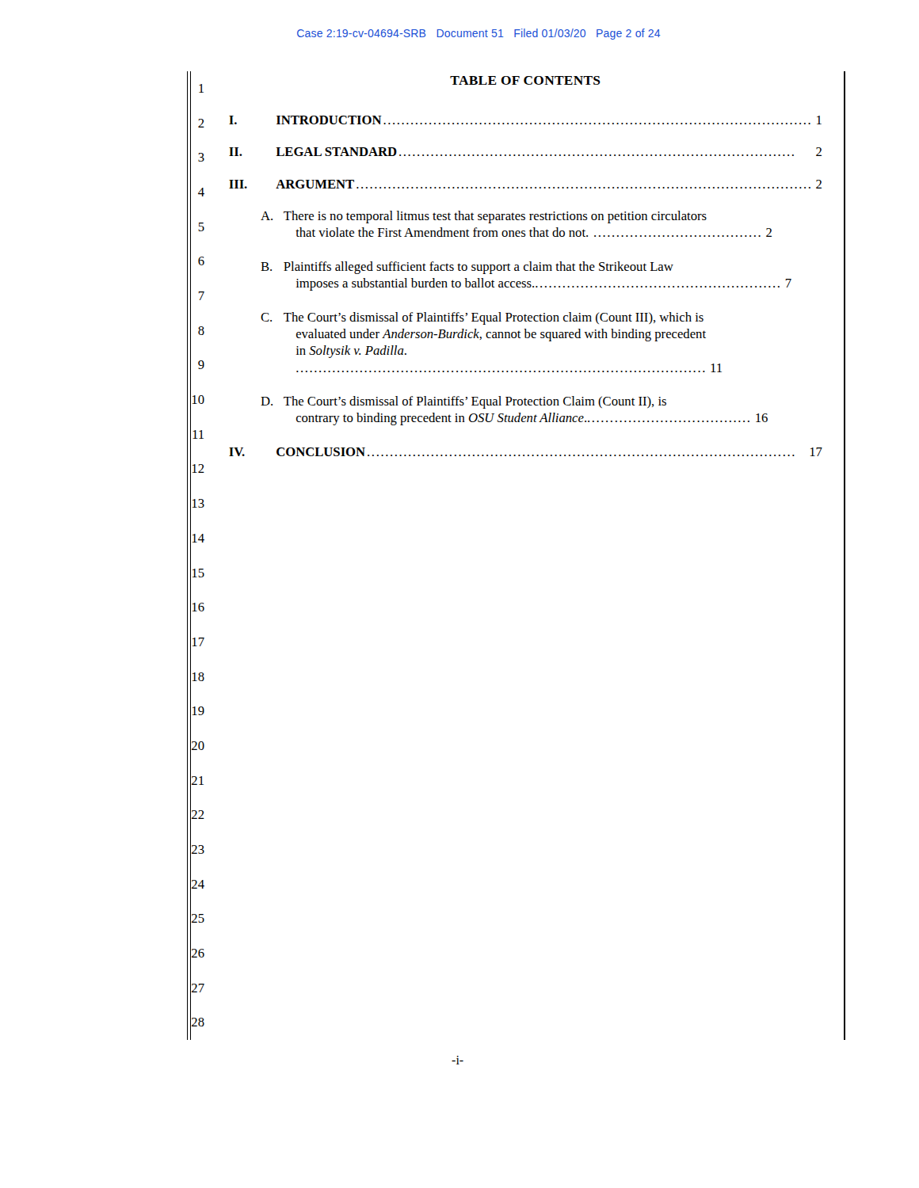Case 2:19-cv-04694-SRB Document 51 Filed 01/03/20 Page 2 of 24
1
2
3
4
5
6
7
8
9
10
11
12
13
14
15
16
17
18
19
20
21
22
23
24
25
26
27
28
TABLE OF CONTENTS
I. INTRODUCTION .............................................................................................. 1
II. LEGAL STANDARD ....................................................................................... 2
III. ARGUMENT .................................................................................................... 2
A. There is no temporal litmus test that separates restrictions on petition circulators that violate the First Amendment from ones that do not. ..................................... 2
B. Plaintiffs alleged sufficient facts to support a claim that the Strikeout Law imposes a substantial burden to ballot access....................................................... 7
C. The Court’s dismissal of Plaintiffs’ Equal Protection claim (Count III), which is evaluated under Anderson-Burdick, cannot be squared with binding precedent in Soltysik v. Padilla. .......................................................................................... 11
D. The Court’s dismissal of Plaintiffs’ Equal Protection Claim (Count II), is contrary to binding precedent in OSU Student Alliance..................................... 16
IV. CONCLUSION .............................................................................................. 17
-i-